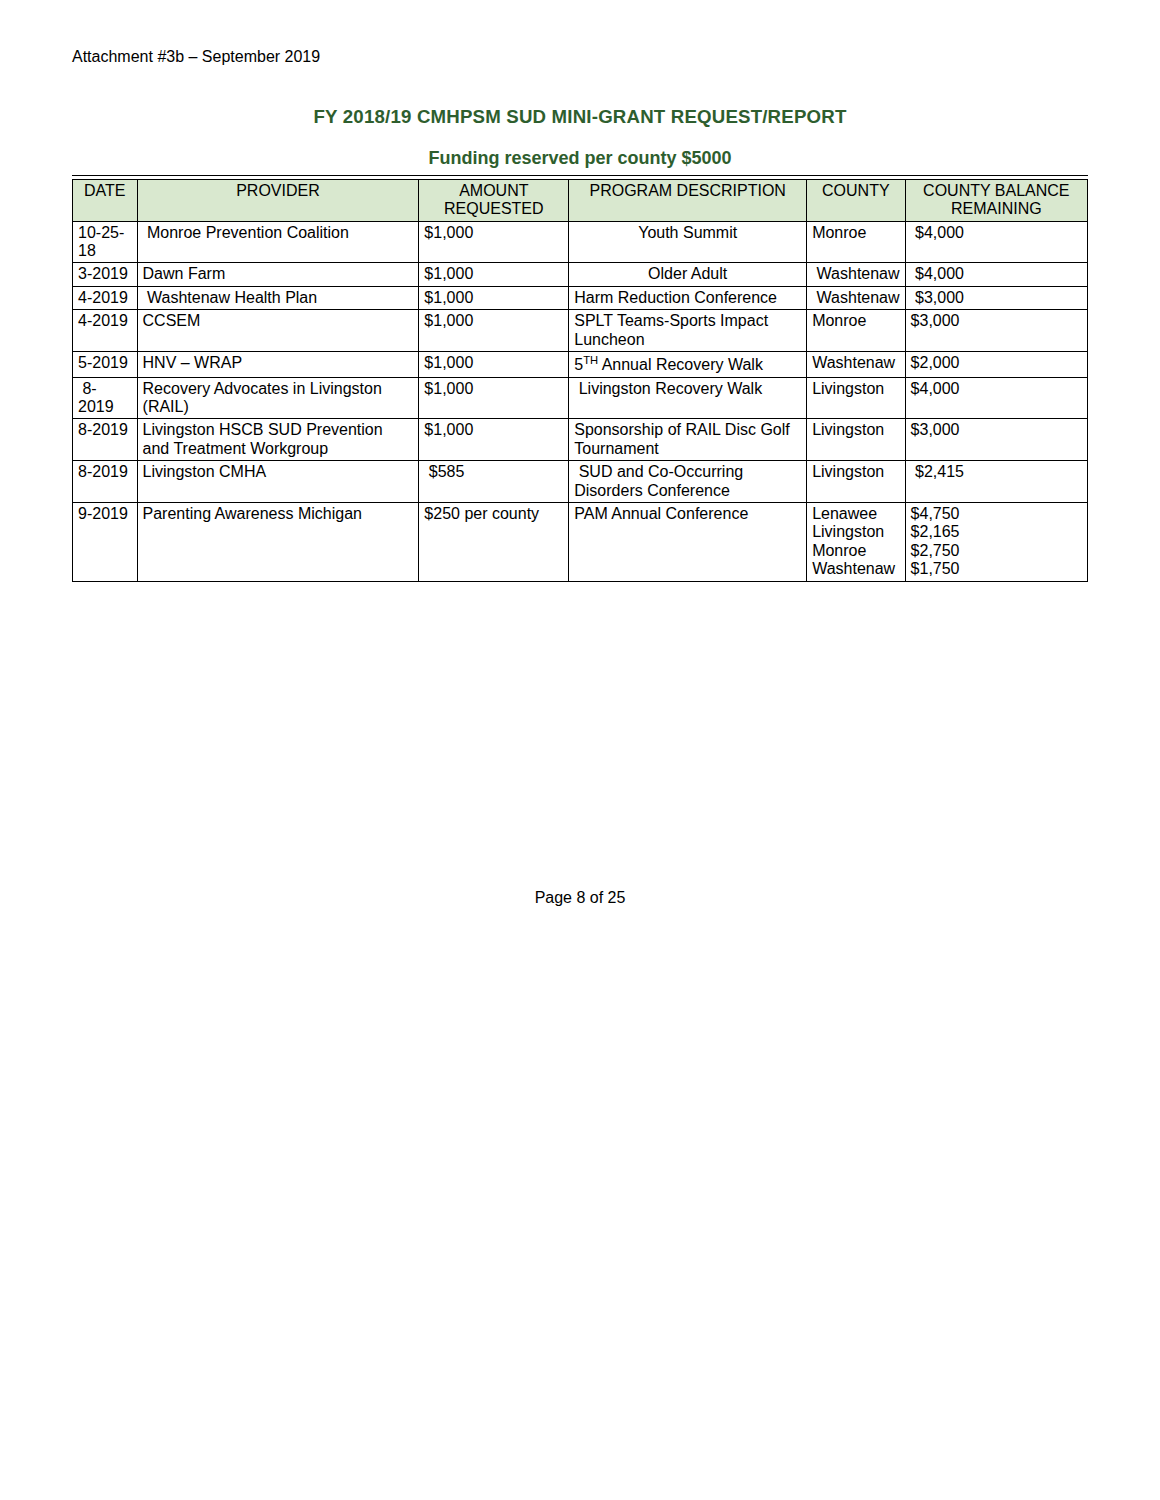Attachment #3b – September 2019
FY 2018/19 CMHPSM SUD MINI-GRANT REQUEST/REPORT
Funding reserved per county $5000
| DATE | PROVIDER | AMOUNT REQUESTED | PROGRAM DESCRIPTION | COUNTY | COUNTY BALANCE REMAINING |
| --- | --- | --- | --- | --- | --- |
| 10-25-18 | Monroe Prevention Coalition | $1,000 | Youth Summit | Monroe | $4,000 |
| 3-2019 | Dawn Farm | $1,000 | Older Adult | Washtenaw | $4,000 |
| 4-2019 | Washtenaw Health Plan | $1,000 | Harm Reduction Conference | Washtenaw | $3,000 |
| 4-2019 | CCSEM | $1,000 | SPLT Teams-Sports Impact Luncheon | Monroe | $3,000 |
| 5-2019 | HNV – WRAP | $1,000 | 5 TH Annual Recovery Walk | Washtenaw | $2,000 |
| 8-2019 | Recovery Advocates in Livingston (RAIL) | $1,000 | Livingston Recovery Walk | Livingston | $4,000 |
| 8-2019 | Livingston HSCB SUD Prevention and Treatment Workgroup | $1,000 | Sponsorship of RAIL Disc Golf Tournament | Livingston | $3,000 |
| 8-2019 | Livingston CMHA | $585 | SUD and Co-Occurring Disorders Conference | Livingston | $2,415 |
| 9-2019 | Parenting Awareness Michigan | $250 per county | PAM Annual Conference | Lenawee Livingston Monroe Washtenaw | $4,750 $2,165 $2,750 $1,750 |
Page 8 of 25